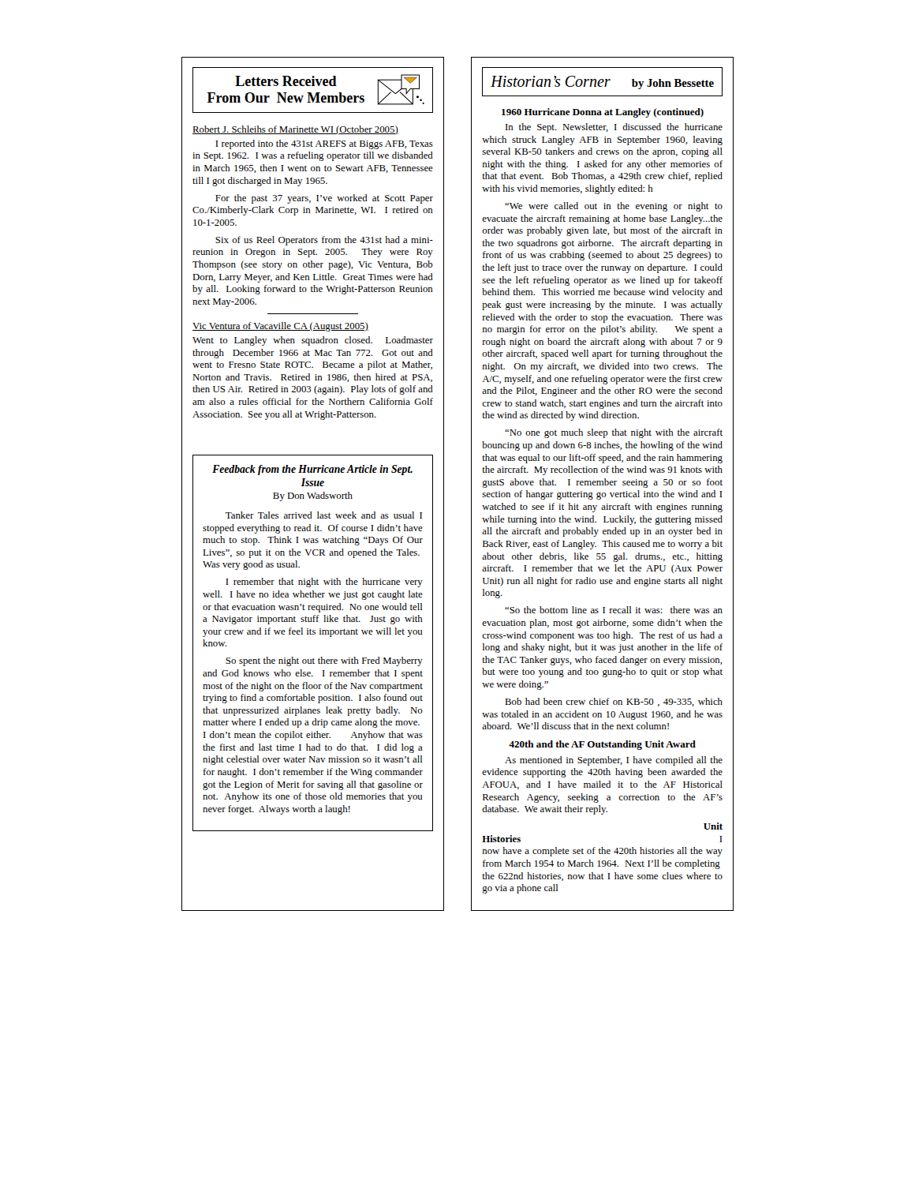Letters Received
From Our New Members
Robert J. Schleihs of Marinette WI (October 2005)
I reported into the 431st AREFS at Biggs AFB, Texas in Sept. 1962. I was a refueling operator till we disbanded in March 1965, then I went on to Sewart AFB, Tennessee till I got discharged in May 1965.
For the past 37 years, I’ve worked at Scott Paper Co./Kimberly-Clark Corp in Marinette, WI. I retired on 10-1-2005.
Six of us Reel Operators from the 431st had a mini-reunion in Oregon in Sept. 2005. They were Roy Thompson (see story on other page), Vic Ventura, Bob Dorn, Larry Meyer, and Ken Little. Great Times were had by all. Looking forward to the Wright-Patterson Reunion next May-2006.
Vic Ventura of Vacaville CA (August 2005)
Went to Langley when squadron closed. Loadmaster through December 1966 at Mac Tan 772. Got out and went to Fresno State ROTC. Became a pilot at Mather, Norton and Travis. Retired in 1986, then hired at PSA, then US Air. Retired in 2003 (again). Play lots of golf and am also a rules official for the Northern California Golf Association. See you all at Wright-Patterson.
Feedback from the Hurricane Article in Sept. Issue
By Don Wadsworth
Tanker Tales arrived last week and as usual I stopped everything to read it. Of course I didn’t have much to stop. Think I was watching “Days Of Our Lives”, so put it on the VCR and opened the Tales. Was very good as usual.
I remember that night with the hurricane very well. I have no idea whether we just got caught late or that evacuation wasn’t required. No one would tell a Navigator important stuff like that. Just go with your crew and if we feel its important we will let you know.
So spent the night out there with Fred Mayberry and God knows who else. I remember that I spent most of the night on the floor of the Nav compartment trying to find a comfortable position. I also found out that unpressurized airplanes leak pretty badly. No matter where I ended up a drip came along the move. I don’t mean the copilot either. Anyhow that was the first and last time I had to do that. I did log a night celestial over water Nav mission so it wasn’t all for naught. I don’t remember if the Wing commander got the Legion of Merit for saving all that gasoline or not. Anyhow its one of those old memories that you never forget. Always worth a laugh!
Historian’s Corner by John Bessette
1960 Hurricane Donna at Langley (continued)
In the Sept. Newsletter, I discussed the hurricane which struck Langley AFB in September 1960, leaving several KB-50 tankers and crews on the apron, coping all night with the thing. I asked for any other memories of that that event. Bob Thomas, a 429th crew chief, replied with his vivid memories, slightly edited: h
“We were called out in the evening or night to evacuate the aircraft remaining at home base Langley...the order was probably given late, but most of the aircraft in the two squadrons got airborne. The aircraft departing in front of us was crabbing (seemed to about 25 degrees) to the left just to trace over the runway on departure. I could see the left refueling operator as we lined up for takeoff behind them. This worried me because wind velocity and peak gust were increasing by the minute. I was actually relieved with the order to stop the evacuation. There was no margin for error on the pilot’s ability. We spent a rough night on board the aircraft along with about 7 or 9 other aircraft, spaced well apart for turning throughout the night. On my aircraft, we divided into two crews. The A/C, myself, and one refueling operator were the first crew and the Pilot, Engineer and the other RO were the second crew to stand watch, start engines and turn the aircraft into the wind as directed by wind direction.
“No one got much sleep that night with the aircraft bouncing up and down 6-8 inches, the howling of the wind that was equal to our lift-off speed, and the rain hammering the aircraft. My recollection of the wind was 91 knots with gustS above that. I remember seeing a 50 or so foot section of hangar guttering go vertical into the wind and I watched to see if it hit any aircraft with engines running while turning into the wind. Luckily, the guttering missed all the aircraft and probably ended up in an oyster bed in Back River, east of Langley. This caused me to worry a bit about other debris, like 55 gal. drums., etc., hitting aircraft. I remember that we let the APU (Aux Power Unit) run all night for radio use and engine starts all night long.
“So the bottom line as I recall it was: there was an evacuation plan, most got airborne, some didn’t when the cross-wind component was too high. The rest of us had a long and shaky night, but it was just another in the life of the TAC Tanker guys, who faced danger on every mission, but were too young and too gung-ho to quit or stop what we were doing.”
Bob had been crew chief on KB-50 , 49-335, which was totaled in an accident on 10 August 1960, and he was aboard. We’ll discuss that in the next column!
420th and the AF Outstanding Unit Award
As mentioned in September, I have compiled all the evidence supporting the 420th having been awarded the AFOUA, and I have mailed it to the AF Historical Research Agency, seeking a correction to the AF’s database. We await their reply.
Unit
Histories I
now have a complete set of the 420th histories all the way from March 1954 to March 1964. Next I’ll be completing the 622nd histories, now that I have some clues where to go via a phone call